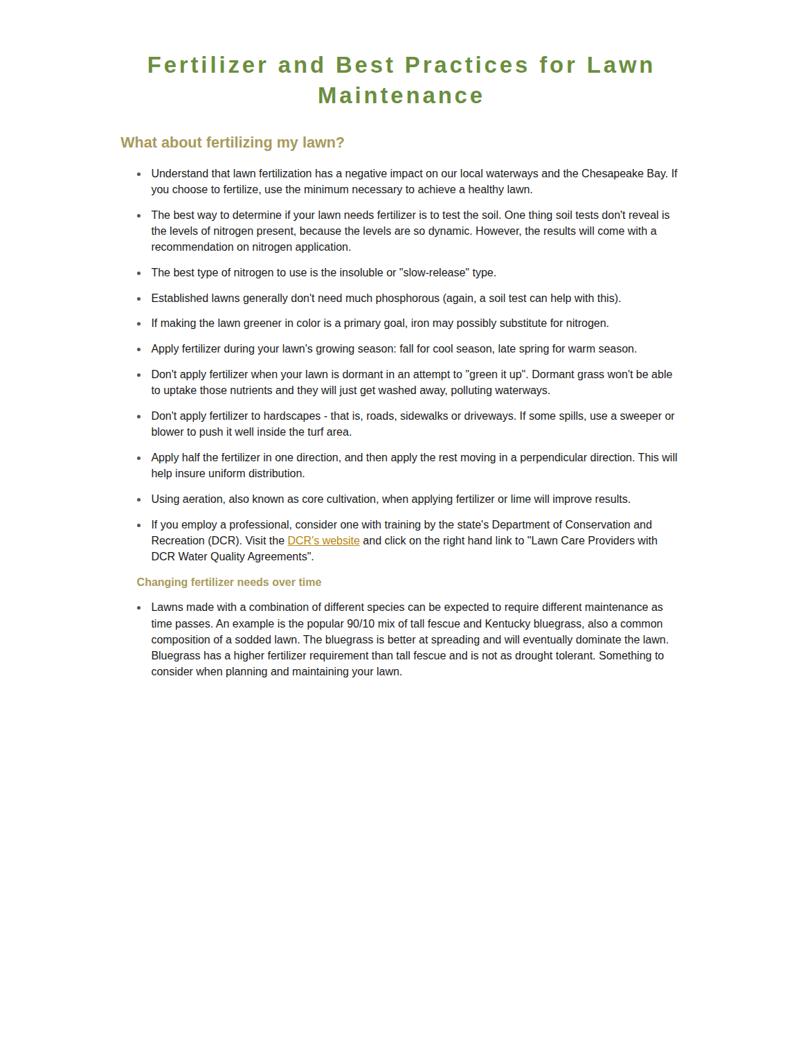Fertilizer and Best Practices for Lawn Maintenance
What about fertilizing my lawn?
Understand that lawn fertilization has a negative impact on our local waterways and the Chesapeake Bay. If you choose to fertilize, use the minimum necessary to achieve a healthy lawn.
The best way to determine if your lawn needs fertilizer is to test the soil. One thing soil tests don't reveal is the levels of nitrogen present, because the levels are so dynamic. However, the results will come with a recommendation on nitrogen application.
The best type of nitrogen to use is the insoluble or "slow-release" type.
Established lawns generally don't need much phosphorous (again, a soil test can help with this).
If making the lawn greener in color is a primary goal, iron may possibly substitute for nitrogen.
Apply fertilizer during your lawn's growing season: fall for cool season, late spring for warm season.
Don't apply fertilizer when your lawn is dormant in an attempt to "green it up". Dormant grass won't be able to uptake those nutrients and they will just get washed away, polluting waterways.
Don't apply fertilizer to hardscapes - that is, roads, sidewalks or driveways. If some spills, use a sweeper or blower to push it well inside the turf area.
Apply half the fertilizer in one direction, and then apply the rest moving in a perpendicular direction. This will help insure uniform distribution.
Using aeration, also known as core cultivation, when applying fertilizer or lime will improve results.
If you employ a professional, consider one with training by the state's Department of Conservation and Recreation (DCR). Visit the DCR's website and click on the right hand link to "Lawn Care Providers with DCR Water Quality Agreements".
Changing fertilizer needs over time
Lawns made with a combination of different species can be expected to require different maintenance as time passes. An example is the popular 90/10 mix of tall fescue and Kentucky bluegrass, also a common composition of a sodded lawn. The bluegrass is better at spreading and will eventually dominate the lawn. Bluegrass has a higher fertilizer requirement than tall fescue and is not as drought tolerant. Something to consider when planning and maintaining your lawn.